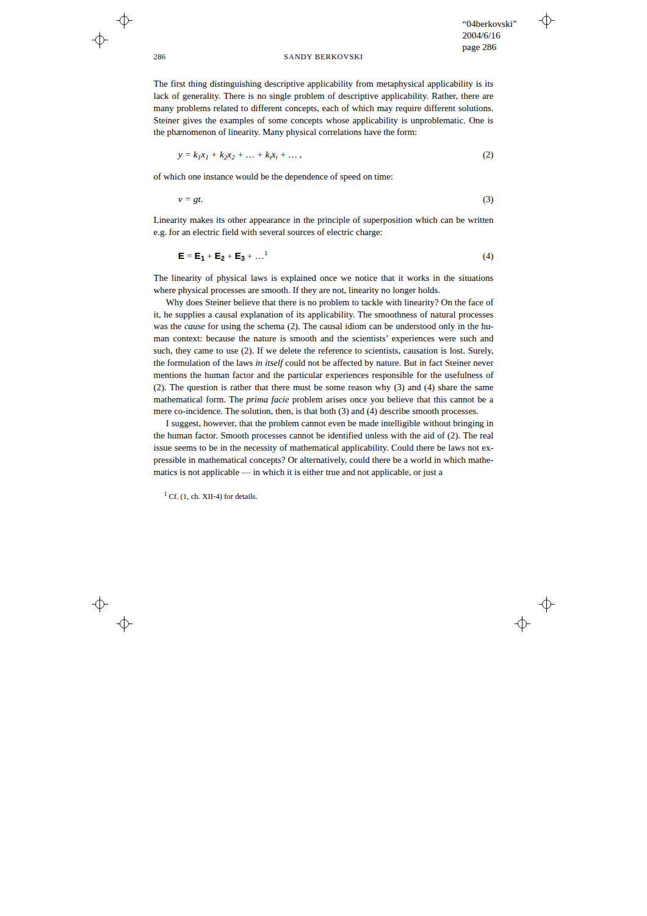“04berkovski”
2004/6/16
page 286
286 Sandy Berkovski
The first thing distinguishing descriptive applicability from metaphysical applicability is its lack of generality. There is no single problem of descriptive applicability. Rather, there are many problems related to different concepts, each of which may require different solutions. Steiner gives the examples of some concepts whose applicability is unproblematic. One is the phænomenon of linearity. Many physical correlations have the form:
y = k1x1 + k2x2 + … + kixi + … ,
(2)
of which one instance would be the dependence of speed on time:
v = gt.
(3)
Linearity makes its other appearance in the principle of superposition which can be written e.g. for an electric field with several sources of electric charge:
E = E1 + E2 + E3 + …1
(4)
The linearity of physical laws is explained once we notice that it works in the situations where physical processes are smooth. If they are not, linearity no longer holds.
Why does Steiner believe that there is no problem to tackle with linearity? On the face of it, he supplies a causal explanation of its applicability. The smoothness of natural processes was the cause for using the schema (2). The causal idiom can be understood only in the human context: because the nature is smooth and the scientists’ experiences were such and such, they came to use (2). If we delete the reference to scientists, causation is lost. Surely, the formulation of the laws in itself could not be affected by nature. But in fact Steiner never mentions the human factor and the particular experiences responsible for the usefulness of (2). The question is rather that there must be some reason why (3) and (4) share the same mathematical form. The prima facie problem arises once you believe that this cannot be a mere co-incidence. The solution, then, is that both (3) and (4) describe smooth processes.
I suggest, however, that the problem cannot even be made intelligible without bringing in the human factor. Smooth processes cannot be identified unless with the aid of (2). The real issue seems to be in the necessity of mathematical applicability. Could there be laws not expressible in mathematical concepts? Or alternatively, could there be a world in which mathematics is not applicable — in which it is either true and not applicable, or just a
1 Cf. (1, ch. XII-4) for details.